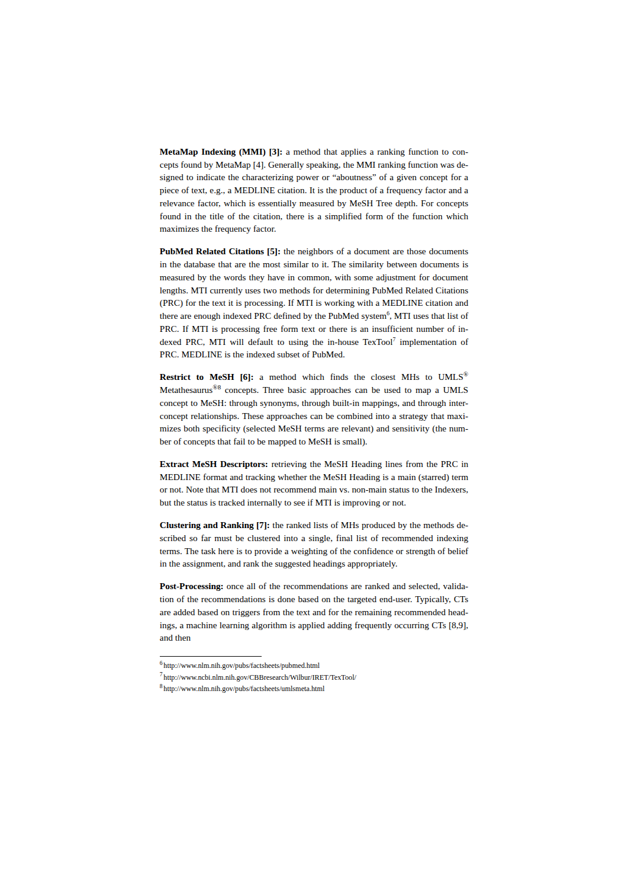MetaMap Indexing (MMI) [3]: a method that applies a ranking function to concepts found by MetaMap [4]. Generally speaking, the MMI ranking function was designed to indicate the characterizing power or “aboutness” of a given concept for a piece of text, e.g., a MEDLINE citation. It is the product of a frequency factor and a relevance factor, which is essentially measured by MeSH Tree depth. For concepts found in the title of the citation, there is a simplified form of the function which maximizes the frequency factor.
PubMed Related Citations [5]: the neighbors of a document are those documents in the database that are the most similar to it. The similarity between documents is measured by the words they have in common, with some adjustment for document lengths. MTI currently uses two methods for determining PubMed Related Citations (PRC) for the text it is processing. If MTI is working with a MEDLINE citation and there are enough indexed PRC defined by the PubMed system6, MTI uses that list of PRC. If MTI is processing free form text or there is an insufficient number of indexed PRC, MTI will default to using the in-house TexTool7 implementation of PRC. MEDLINE is the indexed subset of PubMed.
Restrict to MeSH [6]: a method which finds the closest MHs to UMLS® Metathesaurus®8 concepts. Three basic approaches can be used to map a UMLS concept to MeSH: through synonyms, through built-in mappings, and through inter-concept relationships. These approaches can be combined into a strategy that maximizes both specificity (selected MeSH terms are relevant) and sensitivity (the number of concepts that fail to be mapped to MeSH is small).
Extract MeSH Descriptors: retrieving the MeSH Heading lines from the PRC in MEDLINE format and tracking whether the MeSH Heading is a main (starred) term or not. Note that MTI does not recommend main vs. non-main status to the Indexers, but the status is tracked internally to see if MTI is improving or not.
Clustering and Ranking [7]: the ranked lists of MHs produced by the methods described so far must be clustered into a single, final list of recommended indexing terms. The task here is to provide a weighting of the confidence or strength of belief in the assignment, and rank the suggested headings appropriately.
Post-Processing: once all of the recommendations are ranked and selected, validation of the recommendations is done based on the targeted end-user. Typically, CTs are added based on triggers from the text and for the remaining recommended headings, a machine learning algorithm is applied adding frequently occurring CTs [8,9], and then
6http://www.nlm.nih.gov/pubs/factsheets/pubmed.html
7http://www.ncbi.nlm.nih.gov/CBBresearch/Wilbur/IRET/TexTool/
8http://www.nlm.nih.gov/pubs/factsheets/umlsmeta.html